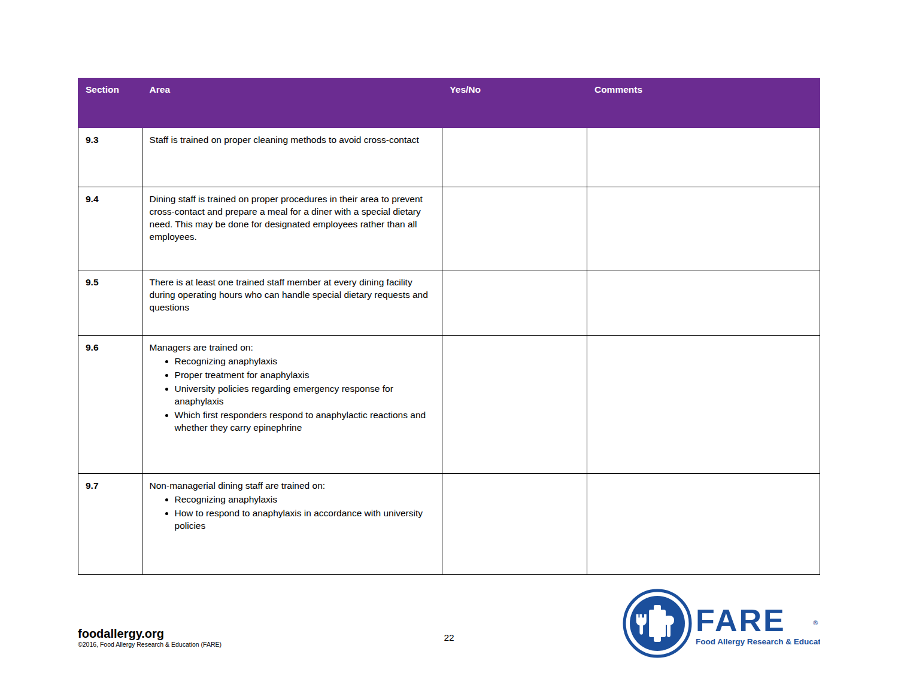| Section | Area | Yes/No | Comments |
| --- | --- | --- | --- |
| 9.3 | Staff is trained on proper cleaning methods to avoid cross-contact | | |
| 9.4 | Dining staff is trained on proper procedures in their area to prevent cross-contact and prepare a meal for a diner with a special dietary need. This may be done for designated employees rather than all employees. | | |
| 9.5 | There is at least one trained staff member at every dining facility during operating hours who can handle special dietary requests and questions | | |
| 9.6 | Managers are trained on: Recognizing anaphylaxis Proper treatment for anaphylaxis University policies regarding emergency response for anaphylaxis Which first responders respond to anaphylactic reactions and whether they carry epinephrine | | |
| 9.7 | Non-managerial dining staff are trained on: Recognizing anaphylaxis How to respond to anaphylaxis in accordance with university policies | | |
foodallergy.org
©2016, Food Allergy Research & Education (FARE)
22
FARE ® Food Allergy Research & Education